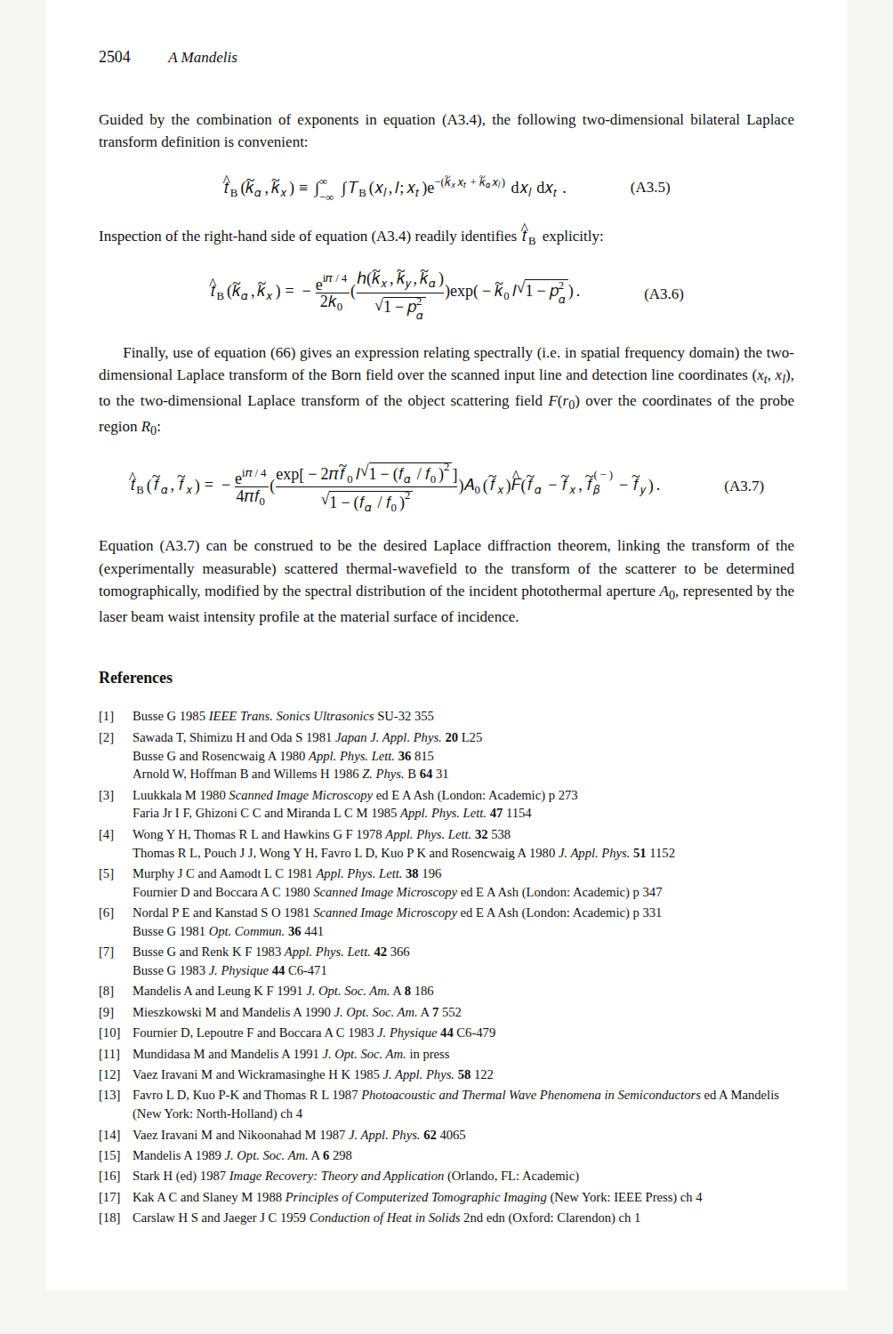2504 A Mandelis
Guided by the combination of exponents in equation (A3.4), the following two-dimensional bilateral Laplace transform definition is convenient:
t^B (k~α, k~x) ≡ ∫−∞∞ ∫ TB (xl,l;xt) e−(k~xxt+k~αxl) dxl dxt .
(A3.5)
Inspection of the right-hand side of equation (A3.4) readily identifies t^B explicitly:
t^B (k~α, k~x) = − eiπ/4 2k0 ( h(k~x,k~y,k~α) 1−pα2 ) exp(−k~0l1−pα2) .
(A3.6)
Finally, use of equation (66) gives an expression relating spectrally (i.e. in spatial frequency domain) the two-dimensional Laplace transform of the Born field over the scanned input line and detection line coordinates (xt, xl), to the two-dimensional Laplace transform of the object scattering field F(r0) over the coordinates of the probe region R0:
t^B (f~α, f~x) = − eiπ/4 4πf0 ( exp[−2πf~0l1−(fα/f0)2] 1−(fα/f0)2 ) A0(f~x) F^ (f~α−f~x, f~β(−) −f~y) .
(A3.7)
Equation (A3.7) can be construed to be the desired Laplace diffraction theorem, linking the transform of the (experimentally measurable) scattered thermal-wavefield to the transform of the scatterer to be determined tomographically, modified by the spectral distribution of the incident photothermal aperture A0, represented by the laser beam waist intensity profile at the material surface of incidence.
References
[1] Busse G 1985 IEEE Trans. Sonics Ultrasonics SU-32 355
[2] Sawada T, Shimizu H and Oda S 1981 Japan J. Appl. Phys. 20 L25 Busse G and Rosencwaig A 1980 Appl. Phys. Lett. 36 815 Arnold W, Hoffman B and Willems H 1986 Z. Phys. B 64 31
[3] Luukkala M 1980 Scanned Image Microscopy ed E A Ash (London: Academic) p 273 Faria Jr I F, Ghizoni C C and Miranda L C M 1985 Appl. Phys. Lett. 47 1154
[4] Wong Y H, Thomas R L and Hawkins G F 1978 Appl. Phys. Lett. 32 538 Thomas R L, Pouch J J, Wong Y H, Favro L D, Kuo P K and Rosencwaig A 1980 J. Appl. Phys. 51 1152
[5] Murphy J C and Aamodt L C 1981 Appl. Phys. Lett. 38 196 Fournier D and Boccara A C 1980 Scanned Image Microscopy ed E A Ash (London: Academic) p 347
[6] Nordal P E and Kanstad S O 1981 Scanned Image Microscopy ed E A Ash (London: Academic) p 331 Busse G 1981 Opt. Commun. 36 441
[7] Busse G and Renk K F 1983 Appl. Phys. Lett. 42 366 Busse G 1983 J. Physique 44 C6-471
[8] Mandelis A and Leung K F 1991 J. Opt. Soc. Am. A 8 186
[9] Mieszkowski M and Mandelis A 1990 J. Opt. Soc. Am. A 7 552
[10] Fournier D, Lepoutre F and Boccara A C 1983 J. Physique 44 C6-479
[11] Mundidasa M and Mandelis A 1991 J. Opt. Soc. Am. in press
[12] Vaez Iravani M and Wickramasinghe H K 1985 J. Appl. Phys. 58 122
[13] Favro L D, Kuo P-K and Thomas R L 1987 Photoacoustic and Thermal Wave Phenomena in Semiconductors ed A Mandelis (New York: North-Holland) ch 4
[14] Vaez Iravani M and Nikoonahad M 1987 J. Appl. Phys. 62 4065
[15] Mandelis A 1989 J. Opt. Soc. Am. A 6 298
[16] Stark H (ed) 1987 Image Recovery: Theory and Application (Orlando, FL: Academic)
[17] Kak A C and Slaney M 1988 Principles of Computerized Tomographic Imaging (New York: IEEE Press) ch 4
[18] Carslaw H S and Jaeger J C 1959 Conduction of Heat in Solids 2nd edn (Oxford: Clarendon) ch 1